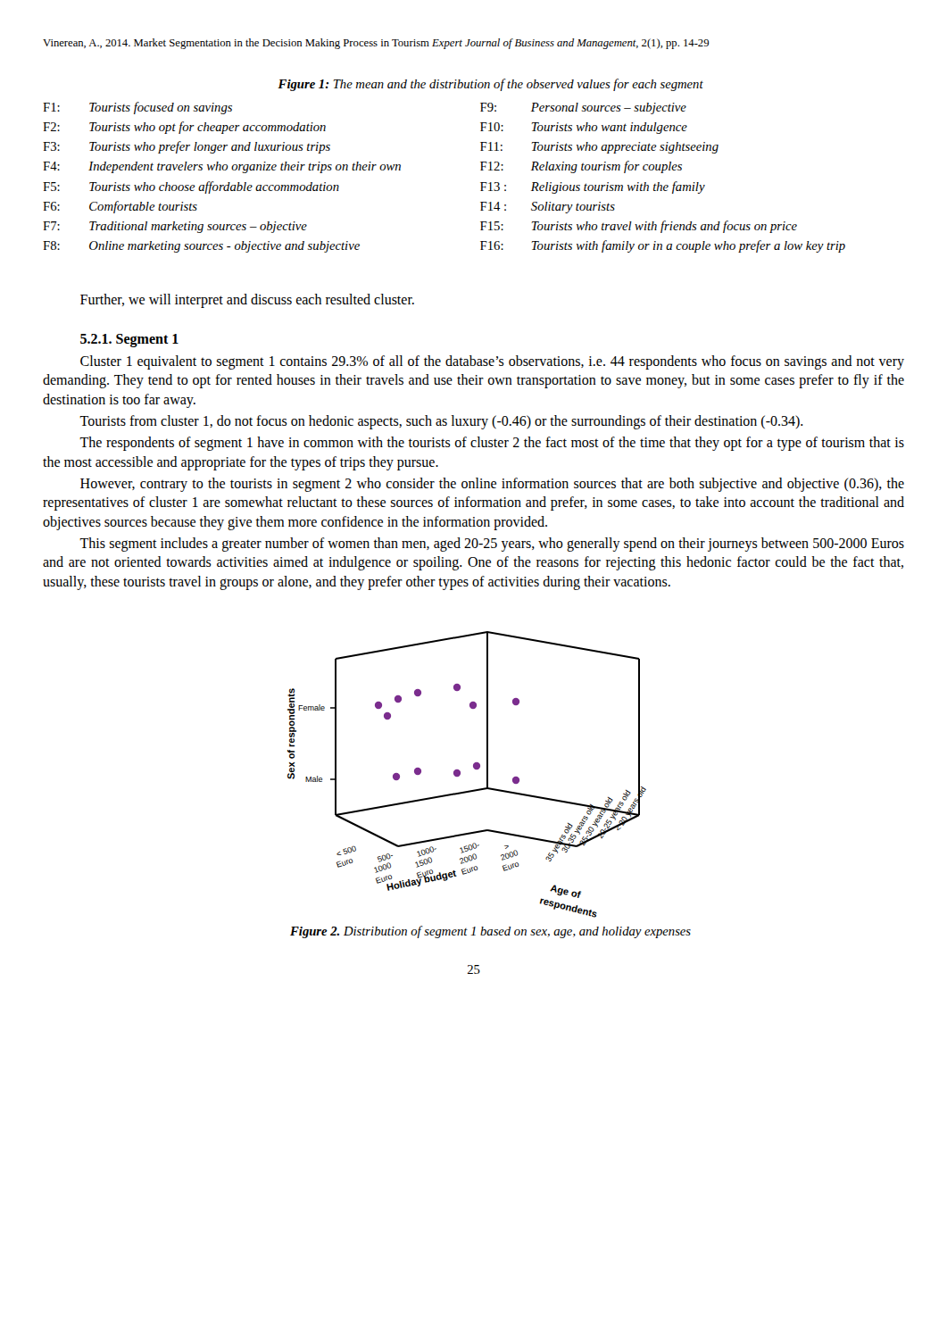Vinerean, A., 2014. Market Segmentation in the Decision Making Process in Tourism Expert Journal of Business and Management, 2(1), pp. 14-29
Figure 1: The mean and the distribution of the observed values for each segment
| F1: | Tourists focused on savings | F9: | Personal sources – subjective |
| F2: | Tourists who opt for cheaper accommodation | F10: | Tourists who want indulgence |
| F3: | Tourists who prefer longer and luxurious trips | F11: | Tourists who appreciate sightseeing |
| F4: | Independent travelers who organize their trips on their own | F12: | Relaxing tourism for couples |
| F5: | Tourists who choose affordable accommodation | F13 : | Religious tourism with the family |
| F6: | Comfortable tourists | F14 : | Solitary tourists |
| F7: | Traditional marketing sources – objective | F15: | Tourists who travel with friends and focus on price |
| F8: | Online marketing sources - objective and subjective | F16: | Tourists with family or in a couple who prefer a low key trip |
Further, we will interpret and discuss each resulted cluster.
5.2.1. Segment 1
Cluster 1 equivalent to segment 1 contains 29.3% of all of the database’s observations, i.e. 44 respondents who focus on savings and not very demanding. They tend to opt for rented houses in their travels and use their own transportation to save money, but in some cases prefer to fly if the destination is too far away.
Tourists from cluster 1, do not focus on hedonic aspects, such as luxury (-0.46) or the surroundings of their destination (-0.34).
The respondents of segment 1 have in common with the tourists of cluster 2 the fact most of the time that they opt for a type of tourism that is the most accessible and appropriate for the types of trips they pursue.
However, contrary to the tourists in segment 2 who consider the online information sources that are both subjective and objective (0.36), the representatives of cluster 1 are somewhat reluctant to these sources of information and prefer, in some cases, to take into account the traditional and objectives sources because they give them more confidence in the information provided.
This segment includes a greater number of women than men, aged 20-25 years, who generally spend on their journeys between 500-2000 Euros and are not oriented towards activities aimed at indulgence or spoiling. One of the reasons for rejecting this hedonic factor could be the fact that, usually, these tourists travel in groups or alone, and they prefer other types of activities during their vacations.
Female Male Sex of respondents < 500 Euro 500- 1000 Euro 1000- 1500 Euro 1500- 2000 Euro > 2000 Euro Holiday budget 35 years old 30-35 years old 25-30 years old 20-25 years old < 20 years old Age of respondents
Figure 2. Distribution of segment 1 based on sex, age, and holiday expenses
25